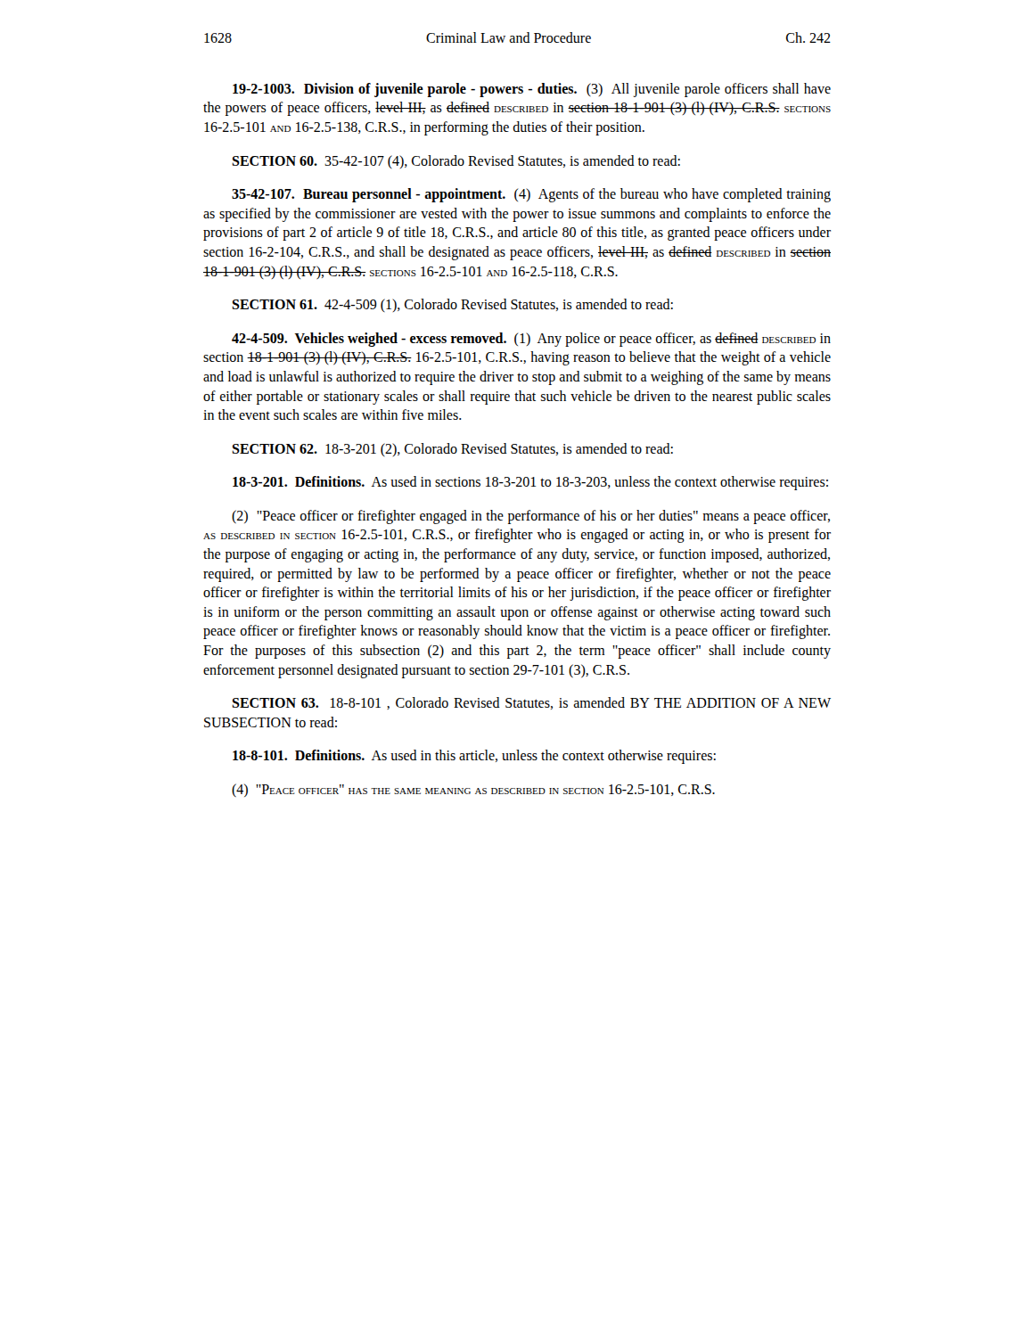1628 Criminal Law and Procedure Ch. 242
19-2-1003. Division of juvenile parole - powers - duties. (3) All juvenile parole officers shall have the powers of peace officers, level III, as defined described in section 18-1-901 (3) (l) (IV), C.R.S. sections 16-2.5-101 and 16-2.5-138, C.R.S., in performing the duties of their position.
SECTION 60. 35-42-107 (4), Colorado Revised Statutes, is amended to read:
35-42-107. Bureau personnel - appointment. (4) Agents of the bureau who have completed training as specified by the commissioner are vested with the power to issue summons and complaints to enforce the provisions of part 2 of article 9 of title 18, C.R.S., and article 80 of this title, as granted peace officers under section 16-2-104, C.R.S., and shall be designated as peace officers, level III, as defined described in section 18-1-901 (3) (l) (IV), C.R.S. sections 16-2.5-101 and 16-2.5-118, C.R.S.
SECTION 61. 42-4-509 (1), Colorado Revised Statutes, is amended to read:
42-4-509. Vehicles weighed - excess removed. (1) Any police or peace officer, as defined described in section 18-1-901 (3) (l) (IV), C.R.S. 16-2.5-101, C.R.S., having reason to believe that the weight of a vehicle and load is unlawful is authorized to require the driver to stop and submit to a weighing of the same by means of either portable or stationary scales or shall require that such vehicle be driven to the nearest public scales in the event such scales are within five miles.
SECTION 62. 18-3-201 (2), Colorado Revised Statutes, is amended to read:
18-3-201. Definitions. As used in sections 18-3-201 to 18-3-203, unless the context otherwise requires:
(2) "Peace officer or firefighter engaged in the performance of his or her duties" means a peace officer, as described in section 16-2.5-101, C.R.S., or firefighter who is engaged or acting in, or who is present for the purpose of engaging or acting in, the performance of any duty, service, or function imposed, authorized, required, or permitted by law to be performed by a peace officer or firefighter, whether or not the peace officer or firefighter is within the territorial limits of his or her jurisdiction, if the peace officer or firefighter is in uniform or the person committing an assault upon or offense against or otherwise acting toward such peace officer or firefighter knows or reasonably should know that the victim is a peace officer or firefighter. For the purposes of this subsection (2) and this part 2, the term "peace officer" shall include county enforcement personnel designated pursuant to section 29-7-101 (3), C.R.S.
SECTION 63. 18-8-101 , Colorado Revised Statutes, is amended BY THE ADDITION OF A NEW SUBSECTION to read:
18-8-101. Definitions. As used in this article, unless the context otherwise requires:
(4) "Peace officer" has the same meaning as described in section 16-2.5-101, C.R.S.